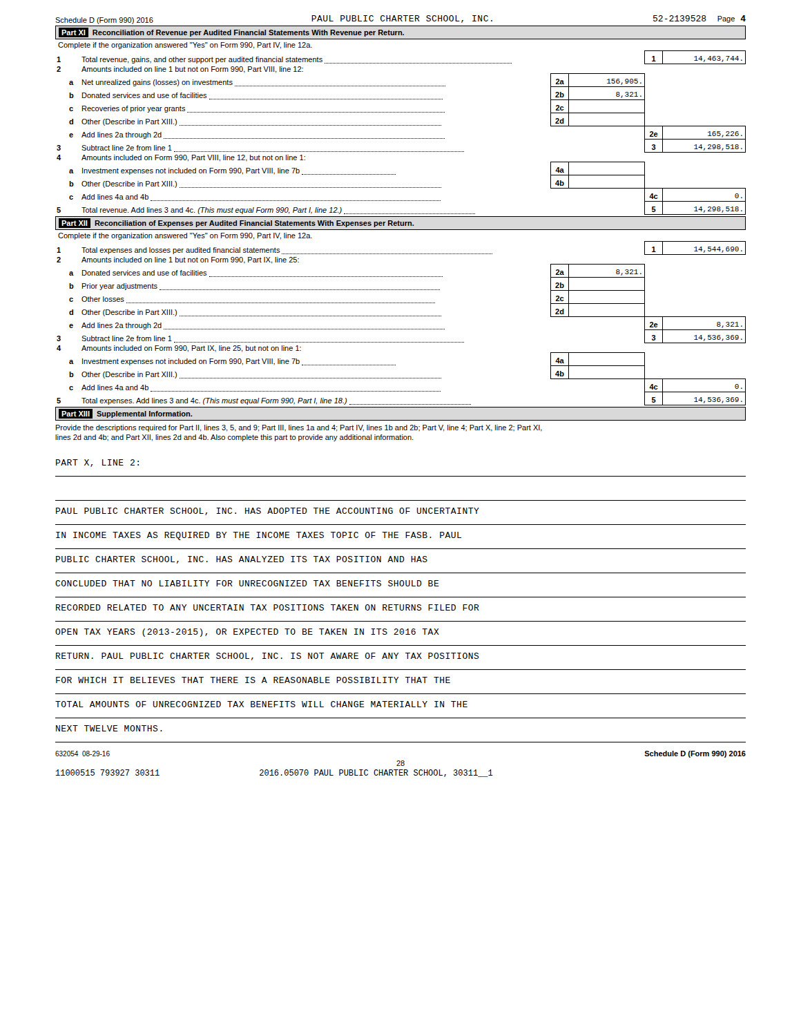Schedule D (Form 990) 2016
PAUL PUBLIC CHARTER SCHOOL, INC.
52-2139528 Page 4
Part XI Reconciliation of Revenue per Audited Financial Statements With Revenue per Return.
Complete if the organization answered "Yes" on Form 990, Part IV, line 12a.
| 1 | | Total revenue, gains, and other support per audited financial statements | | | 1 | 14,463,744. |
| 2 | | Amounts included on line 1 but not on Form 990, Part VIII, line 12: | | | | |
| | a | Net unrealized gains (losses) on investments | 2a | 156,905. | | |
| | b | Donated services and use of facilities | 2b | 8,321. | | |
| | c | Recoveries of prior year grants | 2c | | | |
| | d | Other (Describe in Part XIII.) | 2d | | | |
| | e | Add lines 2a through 2d | | | 2e | 165,226. |
| 3 | | Subtract line 2e from line 1 | | | 3 | 14,298,518. |
| 4 | | Amounts included on Form 990, Part VIII, line 12, but not on line 1: | | | | |
| | a | Investment expenses not included on Form 990, Part VIII, line 7b | 4a | | | |
| | b | Other (Describe in Part XIII.) | 4b | | | |
| | c | Add lines 4a and 4b | | | 4c | 0. |
| 5 | | Total revenue. Add lines 3 and 4c. (This must equal Form 990, Part I, line 12.) | | | 5 | 14,298,518. |
Part XII Reconciliation of Expenses per Audited Financial Statements With Expenses per Return.
Complete if the organization answered "Yes" on Form 990, Part IV, line 12a.
| 1 | | Total expenses and losses per audited financial statements | | | 1 | 14,544,690. |
| 2 | | Amounts included on line 1 but not on Form 990, Part IX, line 25: | | | | |
| | a | Donated services and use of facilities | 2a | 8,321. | | |
| | b | Prior year adjustments | 2b | | | |
| | c | Other losses | 2c | | | |
| | d | Other (Describe in Part XIII.) | 2d | | | |
| | e | Add lines 2a through 2d | | | 2e | 8,321. |
| 3 | | Subtract line 2e from line 1 | | | 3 | 14,536,369. |
| 4 | | Amounts included on Form 990, Part IX, line 25, but not on line 1: | | | | |
| | a | Investment expenses not included on Form 990, Part VIII, line 7b | 4a | | | |
| | b | Other (Describe in Part XIII.) | 4b | | | |
| | c | Add lines 4a and 4b | | | 4c | 0. |
| 5 | | Total expenses. Add lines 3 and 4c. (This must equal Form 990, Part I, line 18.) | | | 5 | 14,536,369. |
Part XIII Supplemental Information.
Provide the descriptions required for Part II, lines 3, 5, and 9; Part III, lines 1a and 4; Part IV, lines 1b and 2b; Part V, line 4; Part X, line 2; Part XI,
lines 2d and 4b; and Part XII, lines 2d and 4b. Also complete this part to provide any additional information.
PART X, LINE 2:
PAUL PUBLIC CHARTER SCHOOL, INC. HAS ADOPTED THE ACCOUNTING OF UNCERTAINTY
IN INCOME TAXES AS REQUIRED BY THE INCOME TAXES TOPIC OF THE FASB. PAUL
PUBLIC CHARTER SCHOOL, INC. HAS ANALYZED ITS TAX POSITION AND HAS
CONCLUDED THAT NO LIABILITY FOR UNRECOGNIZED TAX BENEFITS SHOULD BE
RECORDED RELATED TO ANY UNCERTAIN TAX POSITIONS TAKEN ON RETURNS FILED FOR
OPEN TAX YEARS (2013-2015), OR EXPECTED TO BE TAKEN IN ITS 2016 TAX
RETURN. PAUL PUBLIC CHARTER SCHOOL, INC. IS NOT AWARE OF ANY TAX POSITIONS
FOR WHICH IT BELIEVES THAT THERE IS A REASONABLE POSSIBILITY THAT THE
TOTAL AMOUNTS OF UNRECOGNIZED TAX BENEFITS WILL CHANGE MATERIALLY IN THE
NEXT TWELVE MONTHS.
632054 08-29-16
Schedule D (Form 990) 2016
28
11000515 793927 30311 2016.05070 PAUL PUBLIC CHARTER SCHOOL, 30311__1